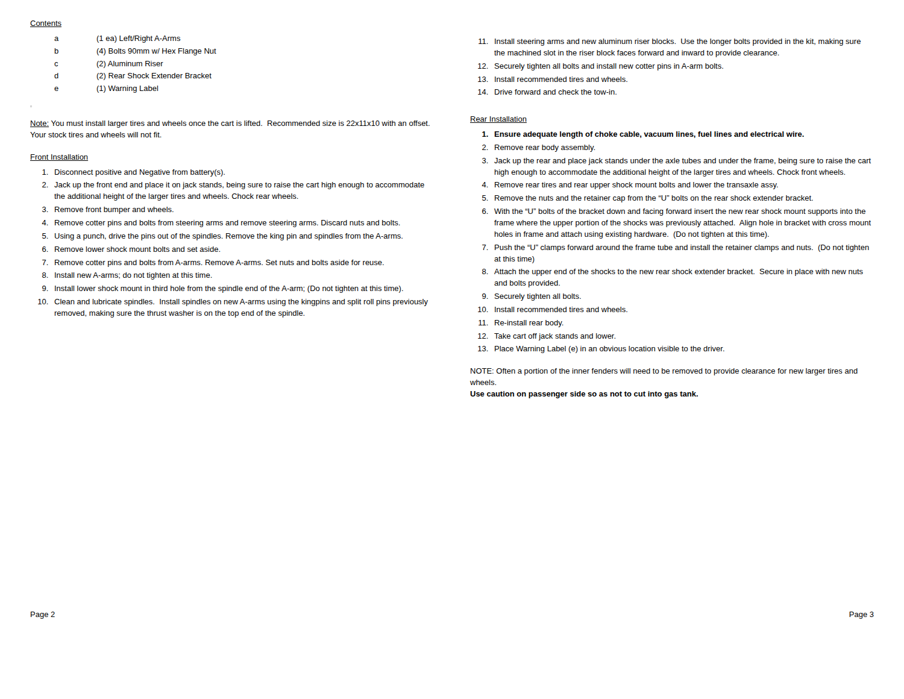Contents
a(1 ea) Left/Right A-Arms
b(4) Bolts 90mm w/ Hex Flange Nut
c(2) Aluminum Riser
d(2) Rear Shock Extender Bracket
e(1) Warning Label
Note: You must install larger tires and wheels once the cart is lifted. Recommended size is 22x11x10 with an offset. Your stock tires and wheels will not fit.
Front Installation
Disconnect positive and Negative from battery(s).
Jack up the front end and place it on jack stands, being sure to raise the cart high enough to accommodate the additional height of the larger tires and wheels. Chock rear wheels.
Remove front bumper and wheels.
Remove cotter pins and bolts from steering arms and remove steering arms. Discard nuts and bolts.
Using a punch, drive the pins out of the spindles. Remove the king pin and spindles from the A-arms.
Remove lower shock mount bolts and set aside.
Remove cotter pins and bolts from A-arms. Remove A-arms. Set nuts and bolts aside for reuse.
Install new A-arms; do not tighten at this time.
Install lower shock mount in third hole from the spindle end of the A-arm; (Do not tighten at this time).
Clean and lubricate spindles. Install spindles on new A-arms using the kingpins and split roll pins previously removed, making sure the thrust washer is on the top end of the spindle.
Page 2
Install steering arms and new aluminum riser blocks. Use the longer bolts provided in the kit, making sure the machined slot in the riser block faces forward and inward to provide clearance.
Securely tighten all bolts and install new cotter pins in A-arm bolts.
Install recommended tires and wheels.
Drive forward and check the tow-in.
Rear Installation
Ensure adequate length of choke cable, vacuum lines, fuel lines and electrical wire.
Remove rear body assembly.
Jack up the rear and place jack stands under the axle tubes and under the frame, being sure to raise the cart high enough to accommodate the additional height of the larger tires and wheels. Chock front wheels.
Remove rear tires and rear upper shock mount bolts and lower the transaxle assy.
Remove the nuts and the retainer cap from the “U” bolts on the rear shock extender bracket.
With the “U” bolts of the bracket down and facing forward insert the new rear shock mount supports into the frame where the upper portion of the shocks was previously attached. Align hole in bracket with cross mount holes in frame and attach using existing hardware. (Do not tighten at this time).
Push the “U” clamps forward around the frame tube and install the retainer clamps and nuts. (Do not tighten at this time)
Attach the upper end of the shocks to the new rear shock extender bracket. Secure in place with new nuts and bolts provided.
Securely tighten all bolts.
Install recommended tires and wheels.
Re-install rear body.
Take cart off jack stands and lower.
Place Warning Label (e) in an obvious location visible to the driver.
NOTE: Often a portion of the inner fenders will need to be removed to provide clearance for new larger tires and wheels.
Use caution on passenger side so as not to cut into gas tank.
Page 3